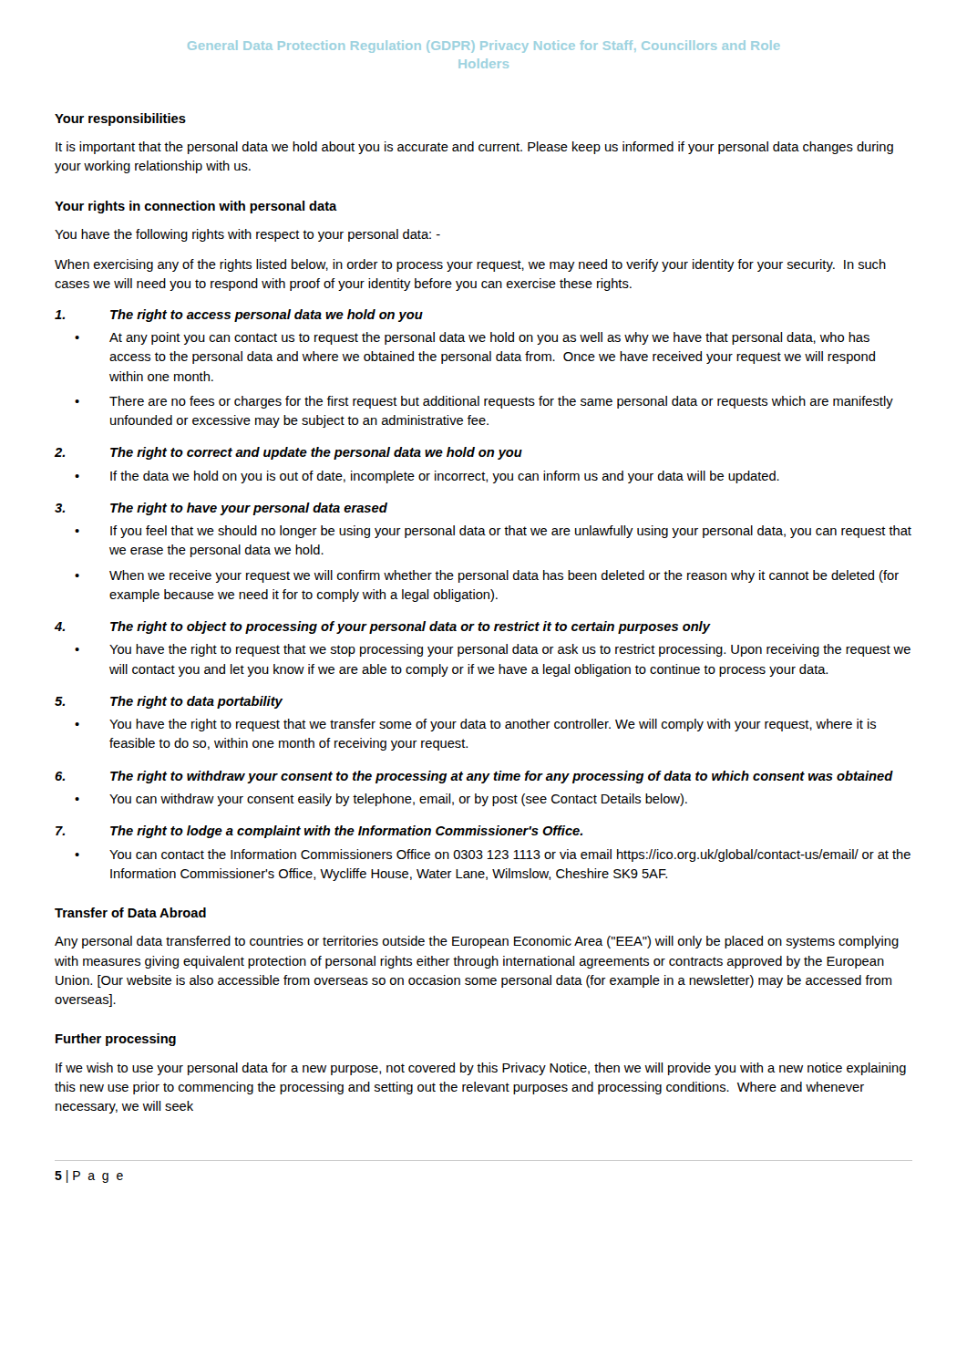General Data Protection Regulation (GDPR) Privacy Notice for Staff, Councillors and Role
Holders
Your responsibilities
It is important that the personal data we hold about you is accurate and current. Please keep us informed if your personal data changes during your working relationship with us.
Your rights in connection with personal data
You have the following rights with respect to your personal data: -
When exercising any of the rights listed below, in order to process your request, we may need to verify your identity for your security. In such cases we will need you to respond with proof of your identity before you can exercise these rights.
The right to access personal data we hold on you
At any point you can contact us to request the personal data we hold on you as well as why we have that personal data, who has access to the personal data and where we obtained the personal data from. Once we have received your request we will respond within one month.
There are no fees or charges for the first request but additional requests for the same personal data or requests which are manifestly unfounded or excessive may be subject to an administrative fee.
The right to correct and update the personal data we hold on you
If the data we hold on you is out of date, incomplete or incorrect, you can inform us and your data will be updated.
The right to have your personal data erased
If you feel that we should no longer be using your personal data or that we are unlawfully using your personal data, you can request that we erase the personal data we hold.
When we receive your request we will confirm whether the personal data has been deleted or the reason why it cannot be deleted (for example because we need it for to comply with a legal obligation).
The right to object to processing of your personal data or to restrict it to certain purposes only
You have the right to request that we stop processing your personal data or ask us to restrict processing. Upon receiving the request we will contact you and let you know if we are able to comply or if we have a legal obligation to continue to process your data.
The right to data portability
You have the right to request that we transfer some of your data to another controller. We will comply with your request, where it is feasible to do so, within one month of receiving your request.
The right to withdraw your consent to the processing at any time for any processing of data to which consent was obtained
You can withdraw your consent easily by telephone, email, or by post (see Contact Details below).
The right to lodge a complaint with the Information Commissioner's Office.
You can contact the Information Commissioners Office on 0303 123 1113 or via email https://ico.org.uk/global/contact-us/email/ or at the Information Commissioner's Office, Wycliffe House, Water Lane, Wilmslow, Cheshire SK9 5AF.
Transfer of Data Abroad
Any personal data transferred to countries or territories outside the European Economic Area ("EEA") will only be placed on systems complying with measures giving equivalent protection of personal rights either through international agreements or contracts approved by the European Union. [Our website is also accessible from overseas so on occasion some personal data (for example in a newsletter) may be accessed from overseas].
Further processing
If we wish to use your personal data for a new purpose, not covered by this Privacy Notice, then we will provide you with a new notice explaining this new use prior to commencing the processing and setting out the relevant purposes and processing conditions. Where and whenever necessary, we will seek
5 | P a g e